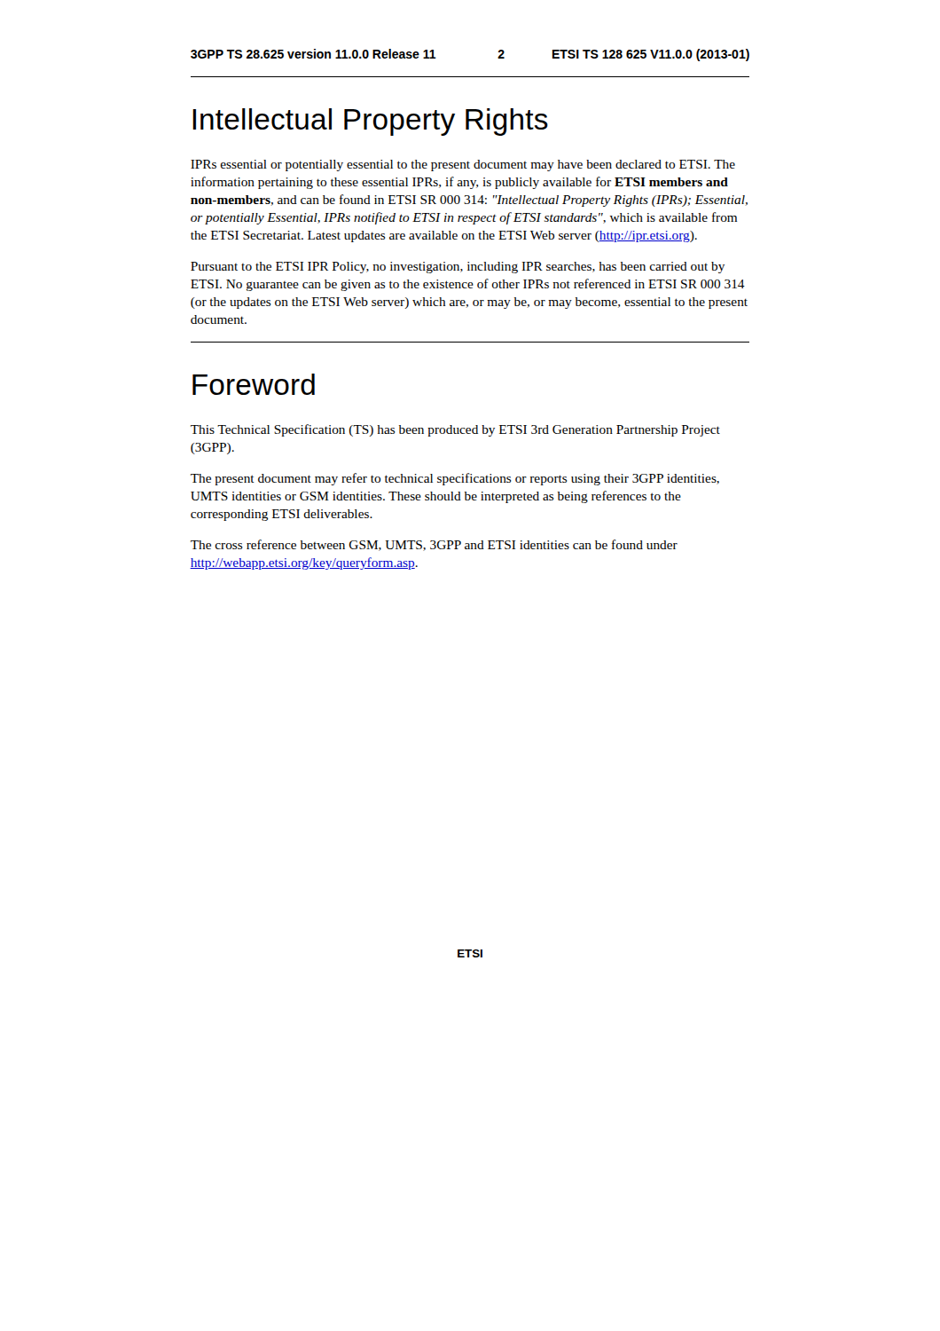3GPP TS 28.625 version 11.0.0 Release 11
2
ETSI TS 128 625 V11.0.0 (2013-01)
Intellectual Property Rights
IPRs essential or potentially essential to the present document may have been declared to ETSI. The information pertaining to these essential IPRs, if any, is publicly available for ETSI members and non-members, and can be found in ETSI SR 000 314: "Intellectual Property Rights (IPRs); Essential, or potentially Essential, IPRs notified to ETSI in respect of ETSI standards", which is available from the ETSI Secretariat. Latest updates are available on the ETSI Web server (http://ipr.etsi.org).
Pursuant to the ETSI IPR Policy, no investigation, including IPR searches, has been carried out by ETSI. No guarantee can be given as to the existence of other IPRs not referenced in ETSI SR 000 314 (or the updates on the ETSI Web server) which are, or may be, or may become, essential to the present document.
Foreword
This Technical Specification (TS) has been produced by ETSI 3rd Generation Partnership Project (3GPP).
The present document may refer to technical specifications or reports using their 3GPP identities, UMTS identities or GSM identities. These should be interpreted as being references to the corresponding ETSI deliverables.
The cross reference between GSM, UMTS, 3GPP and ETSI identities can be found under http://webapp.etsi.org/key/queryform.asp.
ETSI